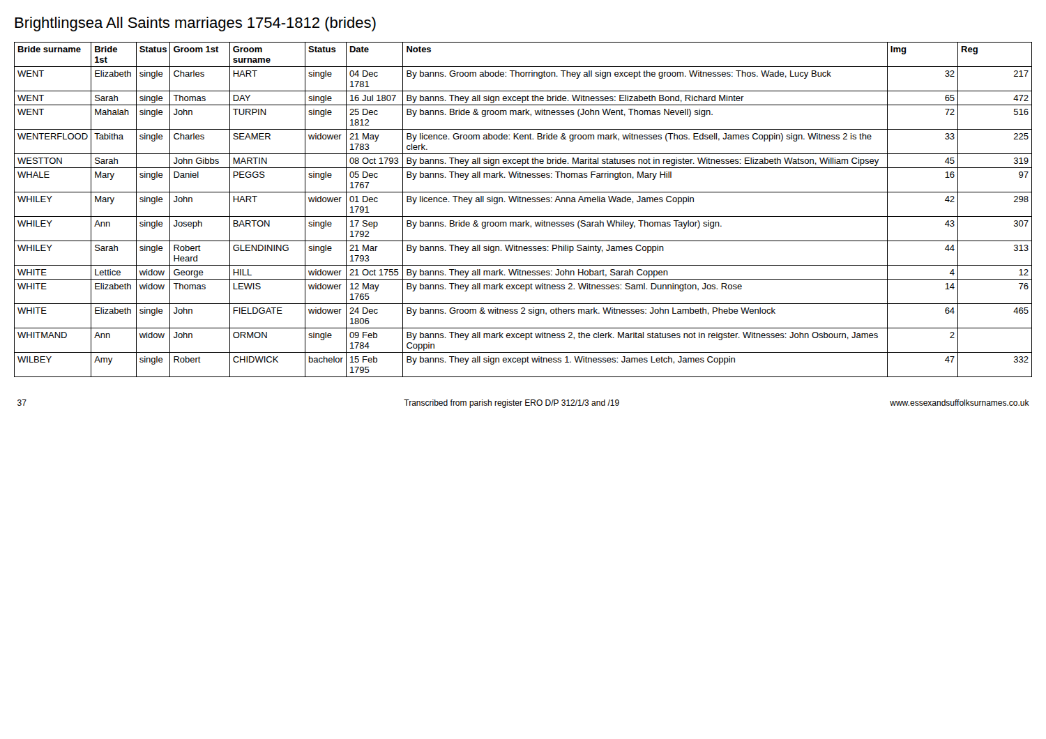Brightlingsea All Saints marriages 1754-1812 (brides)
| Bride surname | Bride 1st | Status | Groom 1st | Groom surname | Status | Date | Notes | Img | Reg |
| --- | --- | --- | --- | --- | --- | --- | --- | --- | --- |
| WENT | Elizabeth | single | Charles | HART | single | 04 Dec 1781 | By banns. Groom abode: Thorrington. They all sign except the groom. Witnesses: Thos. Wade, Lucy Buck | 32 | 217 |
| WENT | Sarah | single | Thomas | DAY | single | 16 Jul 1807 | By banns. They all sign except the bride. Witnesses: Elizabeth Bond, Richard Minter | 65 | 472 |
| WENT | Mahalah | single | John | TURPIN | single | 25 Dec 1812 | By banns. Bride & groom mark, witnesses (John Went, Thomas Nevell) sign. | 72 | 516 |
| WENTERFLOOD | Tabitha | single | Charles | SEAMER | widower | 21 May 1783 | By licence. Groom abode: Kent. Bride & groom mark, witnesses (Thos. Edsell, James Coppin) sign. Witness 2 is the clerk. | 33 | 225 |
| WESTTON | Sarah | | John Gibbs | MARTIN | | 08 Oct 1793 | By banns. They all sign except the bride. Marital statuses not in register. Witnesses: Elizabeth Watson, William Cipsey | 45 | 319 |
| WHALE | Mary | single | Daniel | PEGGS | single | 05 Dec 1767 | By banns. They all mark. Witnesses: Thomas Farrington, Mary Hill | 16 | 97 |
| WHILEY | Mary | single | John | HART | widower | 01 Dec 1791 | By licence. They all sign. Witnesses: Anna Amelia Wade, James Coppin | 42 | 298 |
| WHILEY | Ann | single | Joseph | BARTON | single | 17 Sep 1792 | By banns. Bride & groom mark, witnesses (Sarah Whiley, Thomas Taylor) sign. | 43 | 307 |
| WHILEY | Sarah | single | Robert Heard | GLENDINING | single | 21 Mar 1793 | By banns. They all sign. Witnesses: Philip Sainty, James Coppin | 44 | 313 |
| WHITE | Lettice | widow | George | HILL | widower | 21 Oct 1755 | By banns. They all mark. Witnesses: John Hobart, Sarah Coppen | 4 | 12 |
| WHITE | Elizabeth | widow | Thomas | LEWIS | widower | 12 May 1765 | By banns. They all mark except witness 2. Witnesses: Saml. Dunnington, Jos. Rose | 14 | 76 |
| WHITE | Elizabeth | single | John | FIELDGATE | widower | 24 Dec 1806 | By banns. Groom & witness 2 sign, others mark. Witnesses: John Lambeth, Phebe Wenlock | 64 | 465 |
| WHITMAND | Ann | widow | John | ORMON | single | 09 Feb 1784 | By banns. They all mark except witness 2, the clerk. Marital statuses not in reigster. Witnesses: John Osbourn, James Coppin | 2 | |
| WILBEY | Amy | single | Robert | CHIDWICK | bachelor | 15 Feb 1795 | By banns. They all sign except witness 1. Witnesses: James Letch, James Coppin | 47 | 332 |
| 37 | Transcribed from parish register ERO D/P 312/1/3 and /19 | www.essexandsuffolksurnames.co.uk |